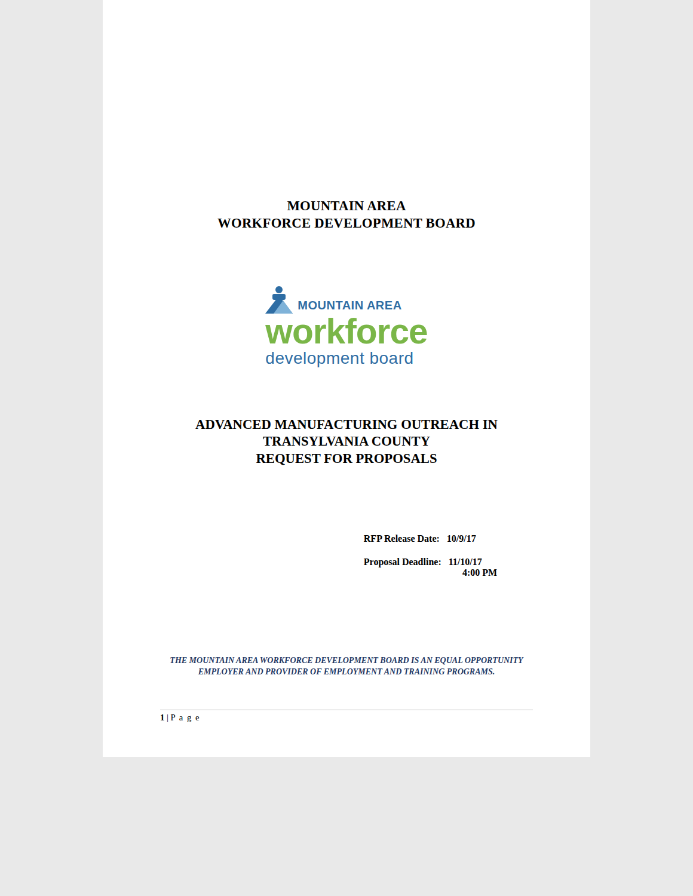MOUNTAIN AREA
WORKFORCE DEVELOPMENT BOARD
MOUNTAIN AREA
workforce
development board
ADVANCED MANUFACTURING OUTREACH IN
TRANSYLVANIA COUNTY
REQUEST FOR PROPOSALS
RFP Release Date: 10/9/17
Proposal Deadline: 11/10/17
4:00 PM
THE MOUNTAIN AREA WORKFORCE DEVELOPMENT BOARD IS AN EQUAL OPPORTUNITY
EMPLOYER AND PROVIDER OF EMPLOYMENT AND TRAINING PROGRAMS.
1 | P a g e